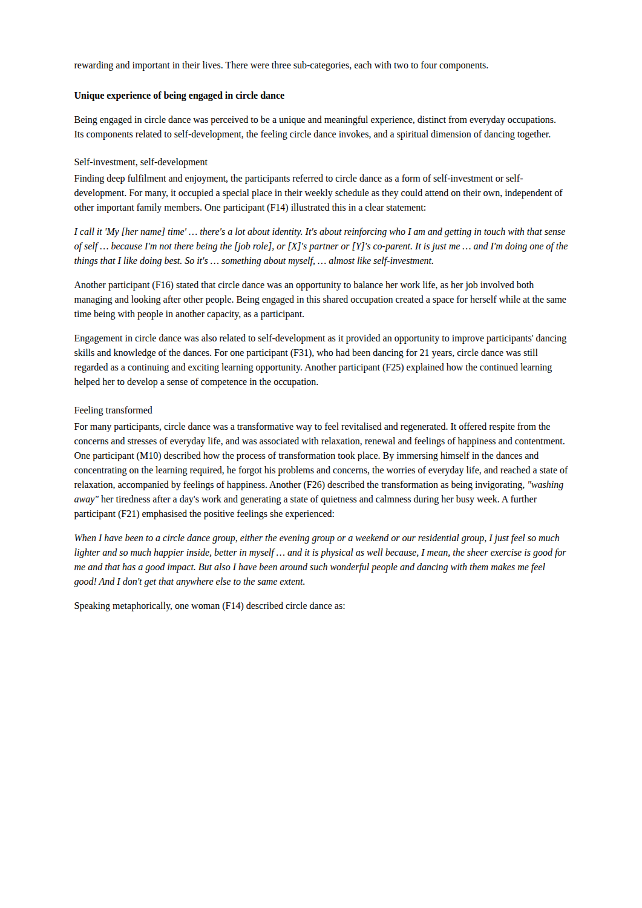rewarding and important in their lives. There were three sub-categories, each with two to four components.
Unique experience of being engaged in circle dance
Being engaged in circle dance was perceived to be a unique and meaningful experience, distinct from everyday occupations. Its components related to self-development, the feeling circle dance invokes, and a spiritual dimension of dancing together.
Self-investment, self-development
Finding deep fulfilment and enjoyment, the participants referred to circle dance as a form of self-investment or self-development. For many, it occupied a special place in their weekly schedule as they could attend on their own, independent of other important family members. One participant (F14) illustrated this in a clear statement:
I call it 'My [her name] time' … there's a lot about identity. It's about reinforcing who I am and getting in touch with that sense of self … because I'm not there being the [job role], or [X]'s partner or [Y]'s co-parent. It is just me … and I'm doing one of the things that I like doing best. So it's … something about myself, … almost like self-investment.
Another participant (F16) stated that circle dance was an opportunity to balance her work life, as her job involved both managing and looking after other people. Being engaged in this shared occupation created a space for herself while at the same time being with people in another capacity, as a participant.
Engagement in circle dance was also related to self-development as it provided an opportunity to improve participants' dancing skills and knowledge of the dances. For one participant (F31), who had been dancing for 21 years, circle dance was still regarded as a continuing and exciting learning opportunity. Another participant (F25) explained how the continued learning helped her to develop a sense of competence in the occupation.
Feeling transformed
For many participants, circle dance was a transformative way to feel revitalised and regenerated. It offered respite from the concerns and stresses of everyday life, and was associated with relaxation, renewal and feelings of happiness and contentment. One participant (M10) described how the process of transformation took place. By immersing himself in the dances and concentrating on the learning required, he forgot his problems and concerns, the worries of everyday life, and reached a state of relaxation, accompanied by feelings of happiness. Another (F26) described the transformation as being invigorating, "washing away" her tiredness after a day's work and generating a state of quietness and calmness during her busy week. A further participant (F21) emphasised the positive feelings she experienced:
When I have been to a circle dance group, either the evening group or a weekend or our residential group, I just feel so much lighter and so much happier inside, better in myself … and it is physical as well because, I mean, the sheer exercise is good for me and that has a good impact. But also I have been around such wonderful people and dancing with them makes me feel good! And I don't get that anywhere else to the same extent.
Speaking metaphorically, one woman (F14) described circle dance as: